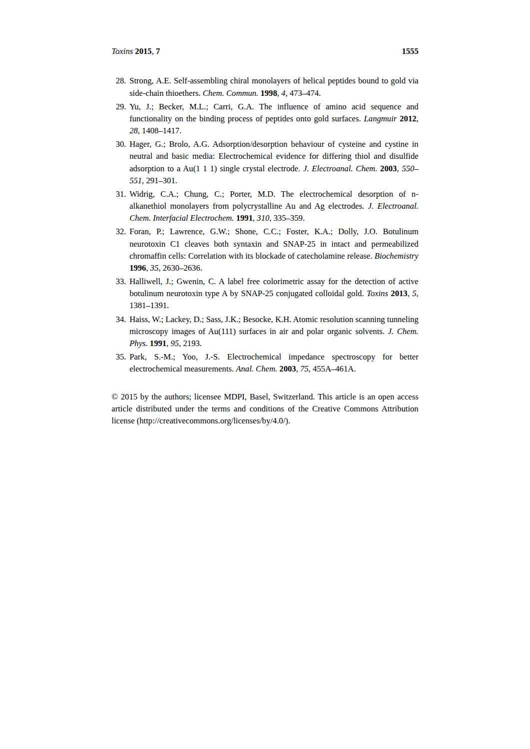Toxins 2015, 7
1555
28. Strong, A.E. Self-assembling chiral monolayers of helical peptides bound to gold via side-chain thioethers. Chem. Commun. 1998, 4, 473–474.
29. Yu, J.; Becker, M.L.; Carri, G.A. The influence of amino acid sequence and functionality on the binding process of peptides onto gold surfaces. Langmuir 2012, 28, 1408–1417.
30. Hager, G.; Brolo, A.G. Adsorption/desorption behaviour of cysteine and cystine in neutral and basic media: Electrochemical evidence for differing thiol and disulfide adsorption to a Au(1 1 1) single crystal electrode. J. Electroanal. Chem. 2003, 550–551, 291–301.
31. Widrig, C.A.; Chung, C.; Porter, M.D. The electrochemical desorption of n-alkanethiol monolayers from polycrystalline Au and Ag electrodes. J. Electroanal. Chem. Interfacial Electrochem. 1991, 310, 335–359.
32. Foran, P.; Lawrence, G.W.; Shone, C.C.; Foster, K.A.; Dolly, J.O. Botulinum neurotoxin C1 cleaves both syntaxin and SNAP-25 in intact and permeabilized chromaffin cells: Correlation with its blockade of catecholamine release. Biochemistry 1996, 35, 2630–2636.
33. Halliwell, J.; Gwenin, C. A label free colorimetric assay for the detection of active botulinum neurotoxin type A by SNAP-25 conjugated colloidal gold. Toxins 2013, 5, 1381–1391.
34. Haiss, W.; Lackey, D.; Sass, J.K.; Besocke, K.H. Atomic resolution scanning tunneling microscopy images of Au(111) surfaces in air and polar organic solvents. J. Chem. Phys. 1991, 95, 2193.
35. Park, S.-M.; Yoo, J.-S. Electrochemical impedance spectroscopy for better electrochemical measurements. Anal. Chem. 2003, 75, 455A–461A.
© 2015 by the authors; licensee MDPI, Basel, Switzerland. This article is an open access article distributed under the terms and conditions of the Creative Commons Attribution license (http://creativecommons.org/licenses/by/4.0/).